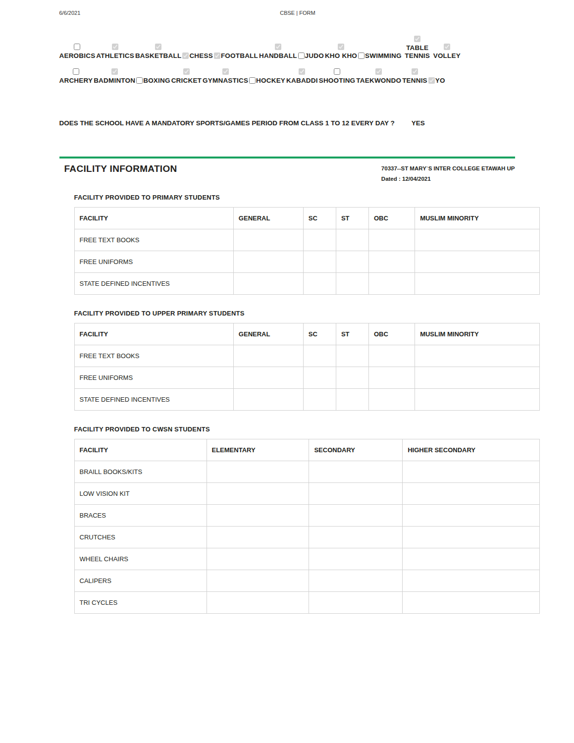6/6/2021
CBSE | FORM
AEROBICS
ATHLETICS
BASKETBALL
CHESS
FOOTBALL
HANDBALL
JUDO
KHO KHO
SWIMMING
TABLE TENNIS
VOLLEY
ARCHERY
BADMINTON
BOXING
CRICKET
GYMNASTICS
HOCKEY
KABADDI
SHOOTING
TAEKWONDO
TENNIS
YO
DOES THE SCHOOL HAVE A MANDATORY SPORTS/GAMES PERIOD FROM CLASS 1 TO 12 EVERY DAY ? YES
FACILITY INFORMATION
70337--ST MARY`S INTER COLLEGE ETAWAH UP
Dated : 12/04/2021
FACILITY PROVIDED TO PRIMARY STUDENTS
| FACILITY | GENERAL | SC | ST | OBC | MUSLIM MINORITY |
| --- | --- | --- | --- | --- | --- |
| FREE TEXT BOOKS | | | | | |
| FREE UNIFORMS | | | | | |
| STATE DEFINED INCENTIVES | | | | | |
FACILITY PROVIDED TO UPPER PRIMARY STUDENTS
| FACILITY | GENERAL | SC | ST | OBC | MUSLIM MINORITY |
| --- | --- | --- | --- | --- | --- |
| FREE TEXT BOOKS | | | | | |
| FREE UNIFORMS | | | | | |
| STATE DEFINED INCENTIVES | | | | | |
FACILITY PROVIDED TO CWSN STUDENTS
| FACILITY | ELEMENTARY | SECONDARY | HIGHER SECONDARY |
| --- | --- | --- | --- |
| BRAILL BOOKS/KITS | | | |
| LOW VISION KIT | | | |
| BRACES | | | |
| CRUTCHES | | | |
| WHEEL CHAIRS | | | |
| CALIPERS | | | |
| TRI CYCLES | | | |